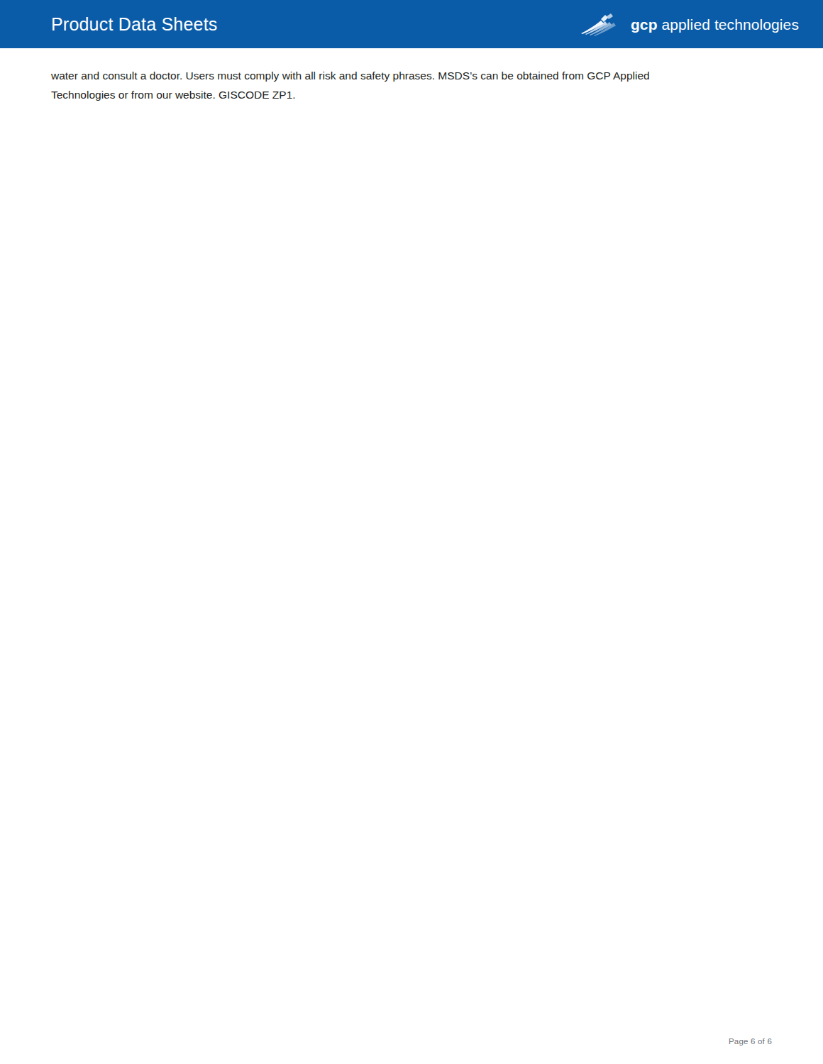Product Data Sheets
gcp applied technologies
water and consult a doctor. Users must comply with all risk and safety phrases. MSDS’s can be obtained from GCP Applied Technologies or from our website. GISCODE ZP1.
Page 6 of 6